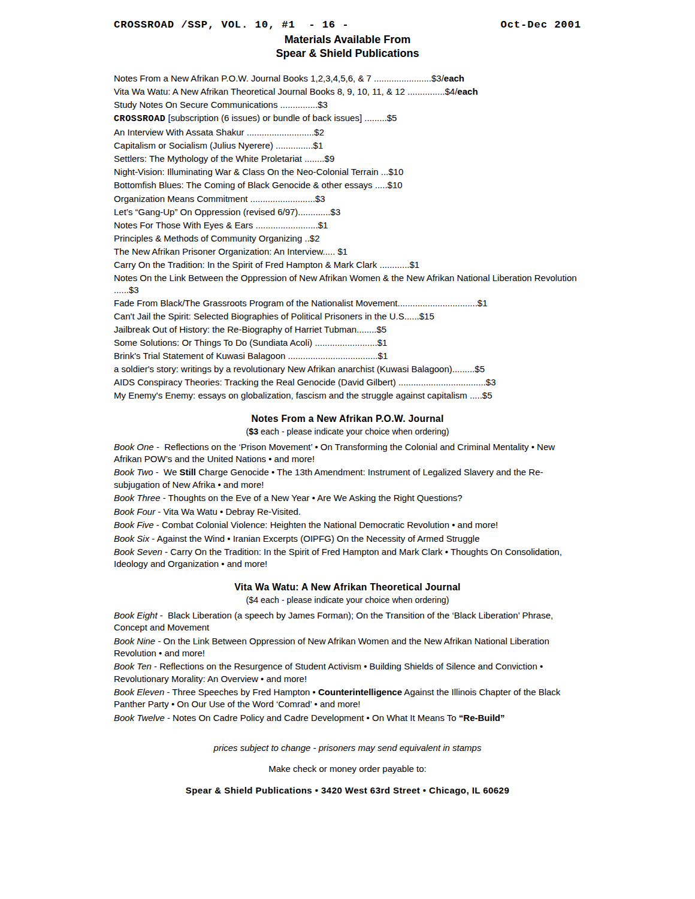CROSSROAD /SSP, VOL. 10, #1 - 16 - Oct-Dec 2001
Materials Available From
Spear & Shield Publications
Notes From a New Afrikan P.O.W. Journal Books 1,2,3,4,5,6, & 7 .......................$3/each
Vita Wa Watu: A New Afrikan Theoretical Journal Books 8, 9, 10, 11, & 12 ...............$4/each
Study Notes On Secure Communications ...............$3
CROSSROAD [subscription (6 issues) or bundle of back issues] .........$5
An Interview With Assata Shakur ...........................$2
Capitalism or Socialism (Julius Nyerere) ...............$1
Settlers: The Mythology of the White Proletariat ........$9
Night-Vision: Illuminating War & Class On the Neo-Colonial Terrain ...$10
Bottomfish Blues: The Coming of Black Genocide & other essays .....$10
Organization Means Commitment ..........................$3
Let’s “Gang-Up” On Oppression (revised 6/97).............$3
Notes For Those With Eyes & Ears .........................$1
Principles & Methods of Community Organizing ..$2
The New Afrikan Prisoner Organization: An Interview..... $1
Carry On the Tradition: In the Spirit of Fred Hampton & Mark Clark ............$1
Notes On the Link Between the Oppression of New Afrikan Women & the New Afrikan National Liberation Revolution ......$3
Fade From Black/The Grassroots Program of the Nationalist Movement................................$1
Can't Jail the Spirit: Selected Biographies of Political Prisoners in the U.S......$15
Jailbreak Out of History: the Re-Biography of Harriet Tubman........$5
Some Solutions: Or Things To Do (Sundiata Acoli) .........................$1
Brink's Trial Statement of Kuwasi Balagoon ....................................$1
a soldier's story: writings by a revolutionary New Afrikan anarchist (Kuwasi Balagoon).........$5
AIDS Conspiracy Theories: Tracking the Real Genocide (David Gilbert) ...................................$3
My Enemy's Enemy: essays on globalization, fascism and the struggle against capitalism .....$5
Notes From a New Afrikan P.O.W. Journal
($3 each - please indicate your choice when ordering)
Book One - Reflections on the ‘Prison Movement’ • On Transforming the Colonial and Criminal Mentality • New Afrikan POW’s and the United Nations • and more!
Book Two - We Still Charge Genocide • The 13th Amendment: Instrument of Legalized Slavery and the Re-subjugation of New Afrika • and more!
Book Three - Thoughts on the Eve of a New Year • Are We Asking the Right Questions?
Book Four - Vita Wa Watu • Debray Re-Visited.
Book Five - Combat Colonial Violence: Heighten the National Democratic Revolution • and more!
Book Six - Against the Wind • Iranian Excerpts (OIPFG) On the Necessity of Armed Struggle
Book Seven - Carry On the Tradition: In the Spirit of Fred Hampton and Mark Clark • Thoughts On Consolidation, Ideology and Organization • and more!
Vita Wa Watu: A New Afrikan Theoretical Journal
($4 each - please indicate your choice when ordering)
Book Eight - Black Liberation (a speech by James Forman); On the Transition of the ‘Black Liberation’ Phrase, Concept and Movement
Book Nine - On the Link Between Oppression of New Afrikan Women and the New Afrikan National Liberation Revolution • and more!
Book Ten - Reflections on the Resurgence of Student Activism • Building Shields of Silence and Conviction • Revolutionary Morality: An Overview • and more!
Book Eleven - Three Speeches by Fred Hampton • Counterintelligence Against the Illinois Chapter of the Black Panther Party • On Our Use of the Word ‘Comrad’ • and more!
Book Twelve - Notes On Cadre Policy and Cadre Development • On What It Means To “Re-Build”
prices subject to change - prisoners may send equivalent in stamps
Make check or money order payable to:
Spear & Shield Publications • 3420 West 63rd Street • Chicago, IL 60629